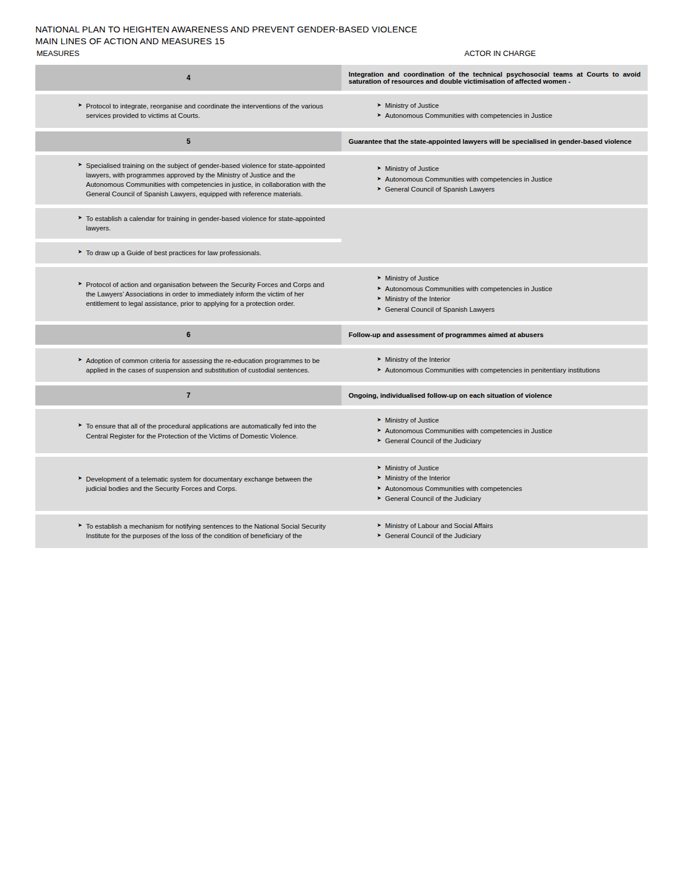NATIONAL PLAN TO HEIGHTEN AWARENESS AND PREVENT GENDER-BASED VIOLENCE
MAIN LINES OF ACTION AND MEASURES 15
MEASURES
ACTOR IN CHARGE
| 4 | Integration and coordination of the technical psychosocial teams at Courts to avoid saturation of resources and double victimisation of affected women - |
| Protocol to integrate, reorganise and coordinate the interventions of the various services provided to victims at Courts. | Ministry of Justice Autonomous Communities with competencies in Justice |
| 5 | Guarantee that the state-appointed lawyers will be specialised in gender-based violence |
| Specialised training on the subject of gender-based violence for state-appointed lawyers, with programmes approved by the Ministry of Justice and the Autonomous Communities with competencies in justice, in collaboration with the General Council of Spanish Lawyers, equipped with reference materials. | Ministry of Justice Autonomous Communities with competencies in Justice General Council of Spanish Lawyers |
| To establish a calendar for training in gender-based violence for state-appointed lawyers. | |
| To draw up a Guide of best practices for law professionals. |
| Protocol of action and organisation between the Security Forces and Corps and the Lawyers’ Associations in order to immediately inform the victim of her entitlement to legal assistance, prior to applying for a protection order. | Ministry of Justice Autonomous Communities with competencies in Justice Ministry of the Interior General Council of Spanish Lawyers |
| 6 | Follow-up and assessment of programmes aimed at abusers |
| Adoption of common criteria for assessing the re-education programmes to be applied in the cases of suspension and substitution of custodial sentences. | Ministry of the Interior Autonomous Communities with competencies in penitentiary institutions |
| 7 | Ongoing, individualised follow-up on each situation of violence |
| To ensure that all of the procedural applications are automatically fed into the Central Register for the Protection of the Victims of Domestic Violence. | Ministry of Justice Autonomous Communities with competencies in Justice General Council of the Judiciary |
| Development of a telematic system for documentary exchange between the judicial bodies and the Security Forces and Corps. | Ministry of Justice Ministry of the Interior Autonomous Communities with competencies General Council of the Judiciary |
| To establish a mechanism for notifying sentences to the National Social Security Institute for the purposes of the loss of the condition of beneficiary of the | Ministry of Labour and Social Affairs General Council of the Judiciary |